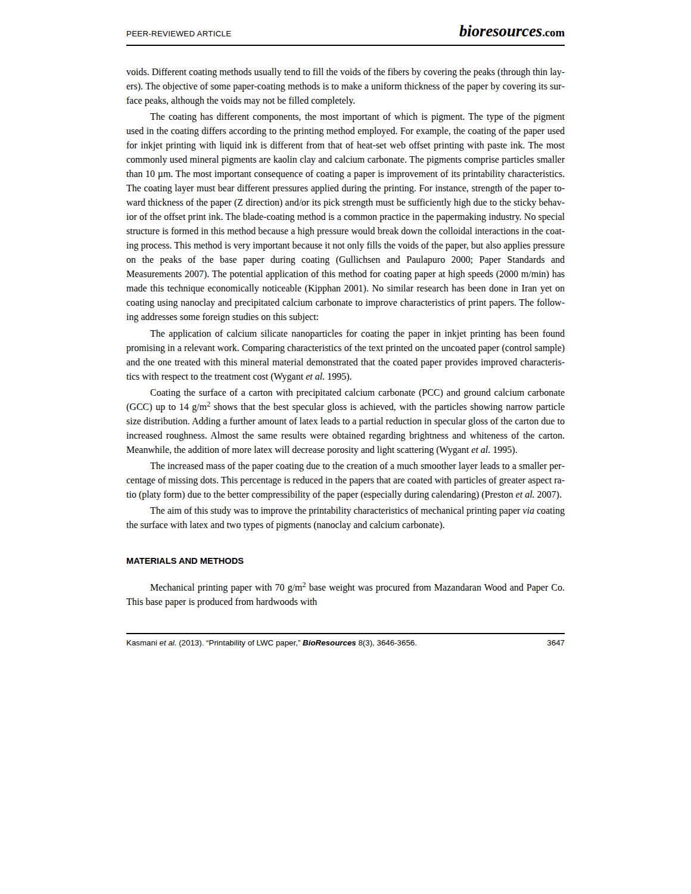PEER-REVIEWED ARTICLE bioresources.com
voids. Different coating methods usually tend to fill the voids of the fibers by covering the peaks (through thin layers). The objective of some paper-coating methods is to make a uniform thickness of the paper by covering its surface peaks, although the voids may not be filled completely.
The coating has different components, the most important of which is pigment. The type of the pigment used in the coating differs according to the printing method employed. For example, the coating of the paper used for inkjet printing with liquid ink is different from that of heat-set web offset printing with paste ink. The most commonly used mineral pigments are kaolin clay and calcium carbonate. The pigments comprise particles smaller than 10 µm. The most important consequence of coating a paper is improvement of its printability characteristics. The coating layer must bear different pressures applied during the printing. For instance, strength of the paper toward thickness of the paper (Z direction) and/or its pick strength must be sufficiently high due to the sticky behavior of the offset print ink. The blade-coating method is a common practice in the papermaking industry. No special structure is formed in this method because a high pressure would break down the colloidal interactions in the coating process. This method is very important because it not only fills the voids of the paper, but also applies pressure on the peaks of the base paper during coating (Gullichsen and Paulapuro 2000; Paper Standards and Measurements 2007). The potential application of this method for coating paper at high speeds (2000 m/min) has made this technique economically noticeable (Kipphan 2001). No similar research has been done in Iran yet on coating using nanoclay and precipitated calcium carbonate to improve characteristics of print papers. The following addresses some foreign studies on this subject:
The application of calcium silicate nanoparticles for coating the paper in inkjet printing has been found promising in a relevant work. Comparing characteristics of the text printed on the uncoated paper (control sample) and the one treated with this mineral material demonstrated that the coated paper provides improved characteristics with respect to the treatment cost (Wygant et al. 1995).
Coating the surface of a carton with precipitated calcium carbonate (PCC) and ground calcium carbonate (GCC) up to 14 g/m2 shows that the best specular gloss is achieved, with the particles showing narrow particle size distribution. Adding a further amount of latex leads to a partial reduction in specular gloss of the carton due to increased roughness. Almost the same results were obtained regarding brightness and whiteness of the carton. Meanwhile, the addition of more latex will decrease porosity and light scattering (Wygant et al. 1995).
The increased mass of the paper coating due to the creation of a much smoother layer leads to a smaller percentage of missing dots. This percentage is reduced in the papers that are coated with particles of greater aspect ratio (platy form) due to the better compressibility of the paper (especially during calendaring) (Preston et al. 2007).
The aim of this study was to improve the printability characteristics of mechanical printing paper via coating the surface with latex and two types of pigments (nanoclay and calcium carbonate).
MATERIALS AND METHODS
Mechanical printing paper with 70 g/m2 base weight was procured from Mazandaran Wood and Paper Co. This base paper is produced from hardwoods with
Kasmani et al. (2013). “Printability of LWC paper,” BioResources 8(3), 3646-3656. 3647